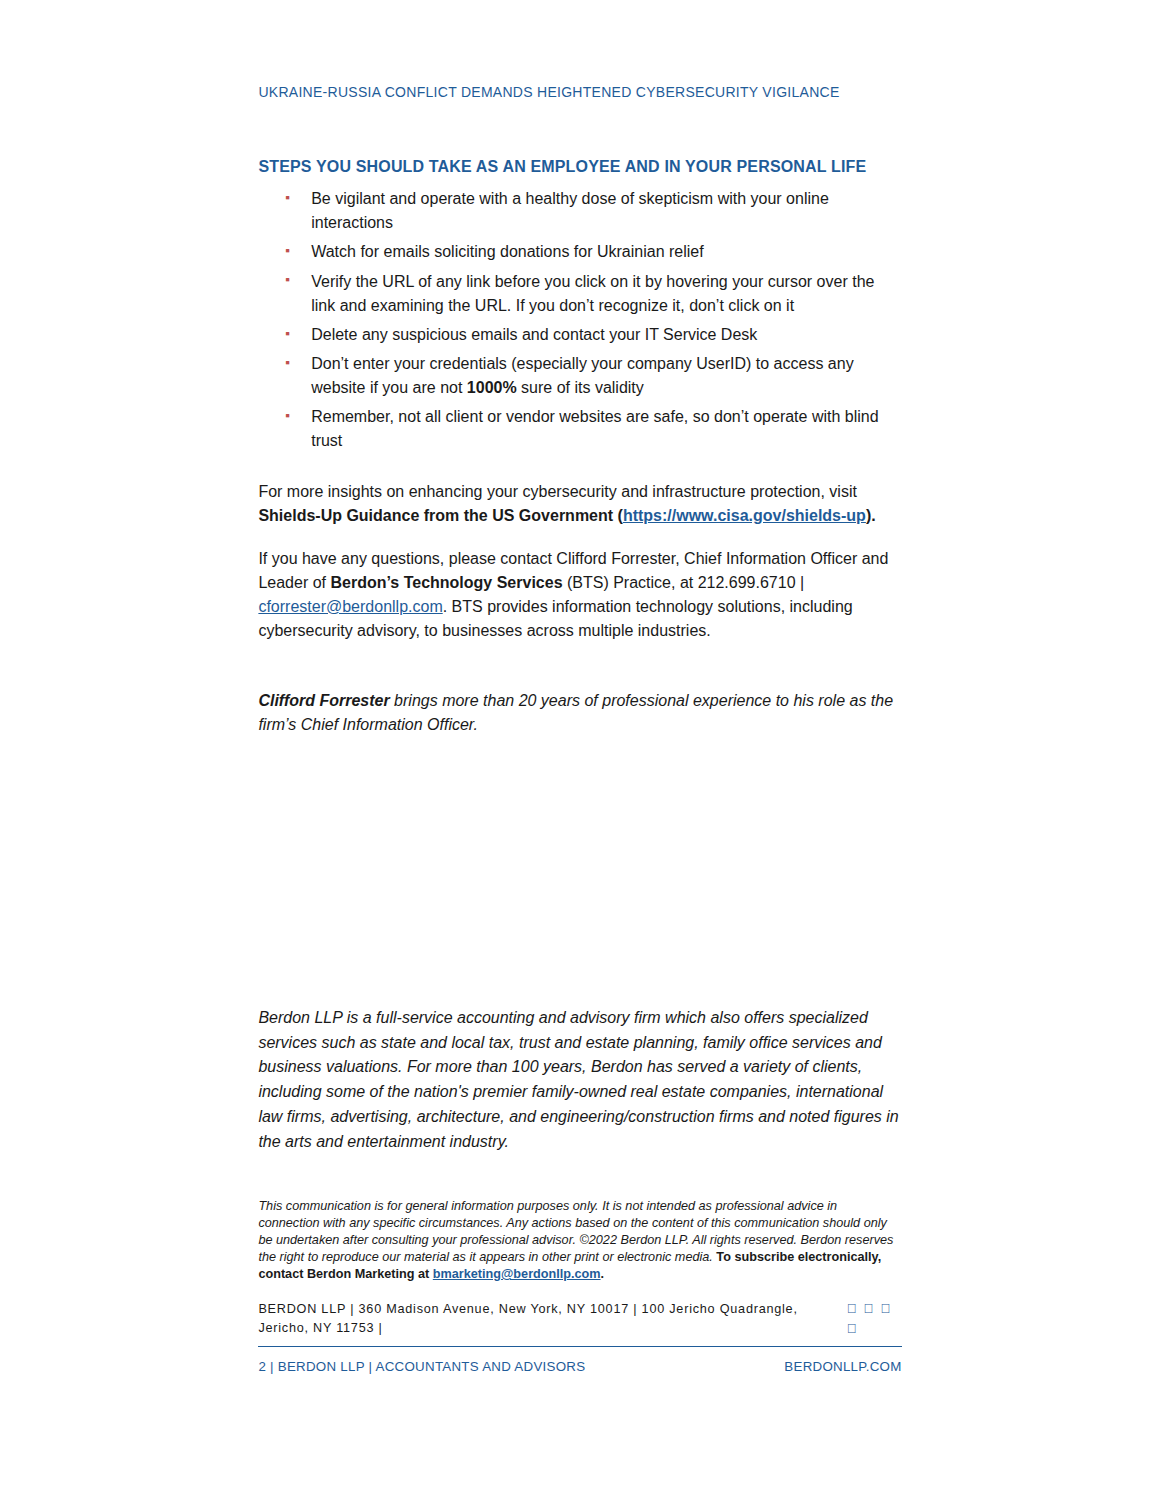Ukraine-Russia Conflict Demands Heightened Cybersecurity Vigilance
Steps You Should Take as an Employee and in Your Personal Life
Be vigilant and operate with a healthy dose of skepticism with your online interactions
Watch for emails soliciting donations for Ukrainian relief
Verify the URL of any link before you click on it by hovering your cursor over the link and examining the URL. If you don’t recognize it, don’t click on it
Delete any suspicious emails and contact your IT Service Desk
Don’t enter your credentials (especially your company UserID) to access any website if you are not 1000% sure of its validity
Remember, not all client or vendor websites are safe, so don’t operate with blind trust
For more insights on enhancing your cybersecurity and infrastructure protection, visit Shields-Up Guidance from the US Government (https://www.cisa.gov/shields-up).
If you have any questions, please contact Clifford Forrester, Chief Information Officer and Leader of Berdon’s Technology Services (BTS) Practice, at 212.699.6710 | cforrester@berdonllp.com. BTS provides information technology solutions, including cybersecurity advisory, to businesses across multiple industries.
Clifford Forrester brings more than 20 years of professional experience to his role as the firm’s Chief Information Officer.
Berdon LLP is a full-service accounting and advisory firm which also offers specialized services such as state and local tax, trust and estate planning, family office services and business valuations. For more than 100 years, Berdon has served a variety of clients, including some of the nation's premier family-owned real estate companies, international law firms, advertising, architecture, and engineering/construction firms and noted figures in the arts and entertainment industry.
This communication is for general information purposes only. It is not intended as professional advice in connection with any specific circumstances. Any actions based on the content of this communication should only be undertaken after consulting your professional advisor. ©2022 Berdon LLP. All rights reserved. Berdon reserves the right to reproduce our material as it appears in other print or electronic media. To subscribe electronically, contact Berdon Marketing at bmarketing@berdonllp.com.
BERDON LLP | 360 Madison Avenue, New York, NY 10017 | 100 Jericho Quadrangle, Jericho, NY 11753 |    
2 | BERDON LLP | ACCOUNTANTS AND ADVISORS BERDONLLP.COM